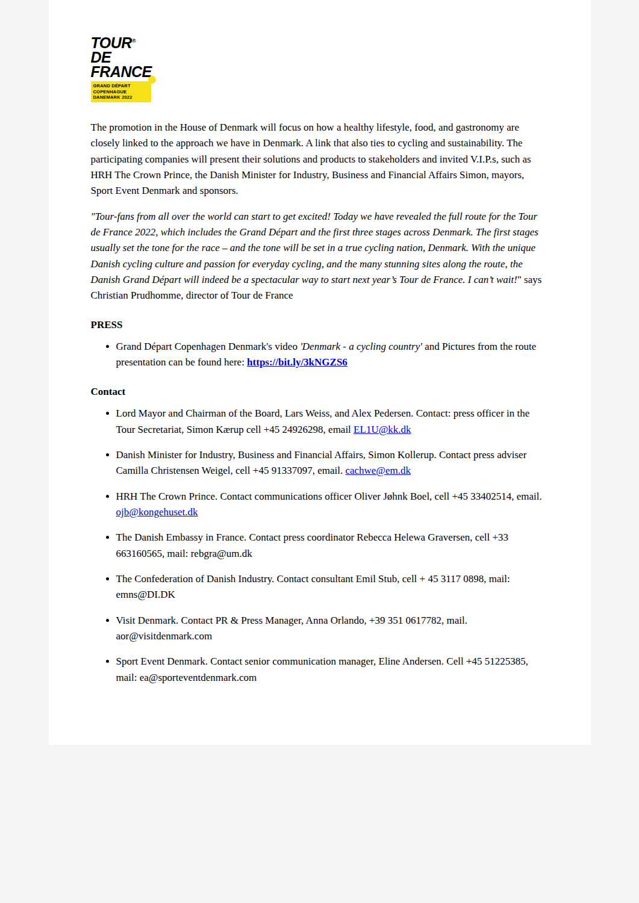TOUR®
DE
FRANCE
GRAND DÉPART
COPENHAGUE
DANEMARK 2022
The promotion in the House of Denmark will focus on how a healthy lifestyle, food, and gastronomy are closely linked to the approach we have in Denmark. A link that also ties to cycling and sustainability. The participating companies will present their solutions and products to stakeholders and invited V.I.P.s, such as HRH The Crown Prince, the Danish Minister for Industry, Business and Financial Affairs Simon, mayors, Sport Event Denmark and sponsors.
"Tour-fans from all over the world can start to get excited! Today we have revealed the full route for the Tour de France 2022, which includes the Grand Départ and the first three stages across Denmark. The first stages usually set the tone for the race – and the tone will be set in a true cycling nation, Denmark. With the unique Danish cycling culture and passion for everyday cycling, and the many stunning sites along the route, the Danish Grand Départ will indeed be a spectacular way to start next year’s Tour de France. I can’t wait!" says Christian Prudhomme, director of Tour de France
PRESS
Grand Départ Copenhagen Denmark's video 'Denmark - a cycling country' and Pictures from the route presentation can be found here: https://bit.ly/3kNGZS6
Contact
Lord Mayor and Chairman of the Board, Lars Weiss, and Alex Pedersen. Contact: press officer in the Tour Secretariat, Simon Kærup cell +45 24926298, email EL1U@kk.dk
Danish Minister for Industry, Business and Financial Affairs, Simon Kollerup. Contact press adviser Camilla Christensen Weigel, cell +45 91337097, email. cachwe@em.dk
HRH The Crown Prince. Contact communications officer Oliver Jøhnk Boel, cell +45 33402514, email. ojb@kongehuset.dk
The Danish Embassy in France. Contact press coordinator Rebecca Helewa Graversen, cell +33 663160565, mail: rebgra@um.dk
The Confederation of Danish Industry. Contact consultant Emil Stub, cell + 45 3117 0898, mail: emns@DI.DK
Visit Denmark. Contact PR & Press Manager, Anna Orlando, +39 351 0617782, mail. aor@visitdenmark.com
Sport Event Denmark. Contact senior communication manager, Eline Andersen. Cell +45 51225385, mail: ea@sporteventdenmark.com